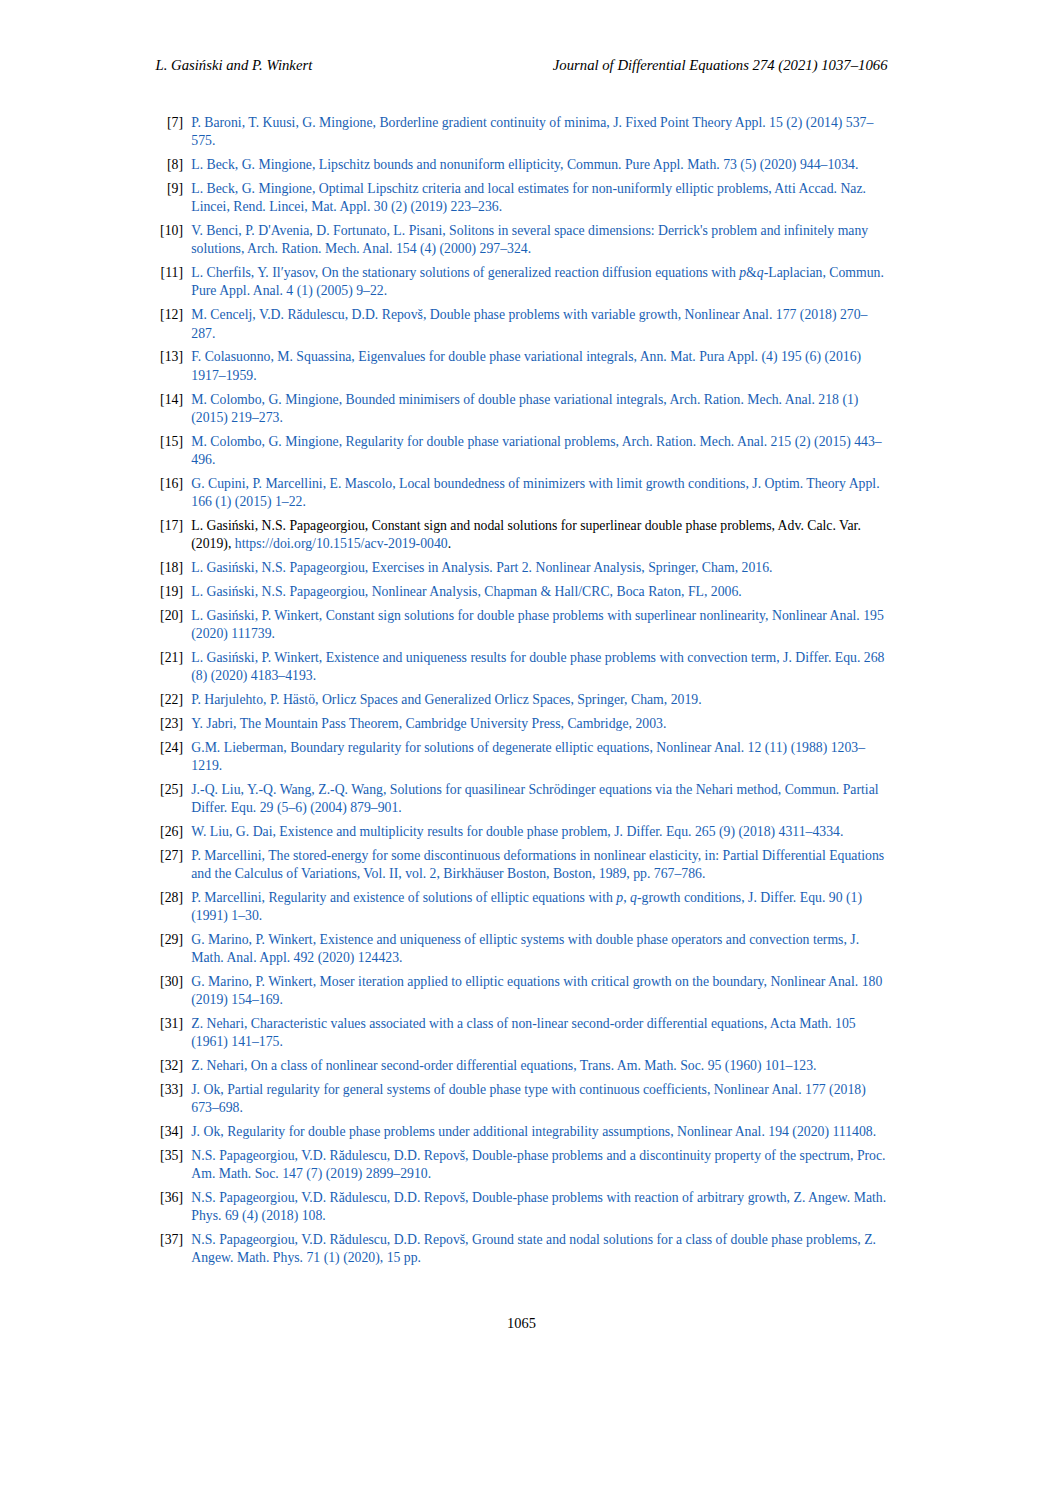L. Gasiński and P. Winkert Journal of Differential Equations 274 (2021) 1037–1066
[7] P. Baroni, T. Kuusi, G. Mingione, Borderline gradient continuity of minima, J. Fixed Point Theory Appl. 15 (2) (2014) 537–575.
[8] L. Beck, G. Mingione, Lipschitz bounds and nonuniform ellipticity, Commun. Pure Appl. Math. 73 (5) (2020) 944–1034.
[9] L. Beck, G. Mingione, Optimal Lipschitz criteria and local estimates for non-uniformly elliptic problems, Atti Accad. Naz. Lincei, Rend. Lincei, Mat. Appl. 30 (2) (2019) 223–236.
[10] V. Benci, P. D'Avenia, D. Fortunato, L. Pisani, Solitons in several space dimensions: Derrick's problem and infinitely many solutions, Arch. Ration. Mech. Anal. 154 (4) (2000) 297–324.
[11] L. Cherfils, Y. Il′yasov, On the stationary solutions of generalized reaction diffusion equations with p&q-Laplacian, Commun. Pure Appl. Anal. 4 (1) (2005) 9–22.
[12] M. Cencelj, V.D. Rădulescu, D.D. Repovš, Double phase problems with variable growth, Nonlinear Anal. 177 (2018) 270–287.
[13] F. Colasuonno, M. Squassina, Eigenvalues for double phase variational integrals, Ann. Mat. Pura Appl. (4) 195 (6) (2016) 1917–1959.
[14] M. Colombo, G. Mingione, Bounded minimisers of double phase variational integrals, Arch. Ration. Mech. Anal. 218 (1) (2015) 219–273.
[15] M. Colombo, G. Mingione, Regularity for double phase variational problems, Arch. Ration. Mech. Anal. 215 (2) (2015) 443–496.
[16] G. Cupini, P. Marcellini, E. Mascolo, Local boundedness of minimizers with limit growth conditions, J. Optim. Theory Appl. 166 (1) (2015) 1–22.
[17] L. Gasiński, N.S. Papageorgiou, Constant sign and nodal solutions for superlinear double phase problems, Adv. Calc. Var. (2019), https://doi.org/10.1515/acv-2019-0040.
[18] L. Gasiński, N.S. Papageorgiou, Exercises in Analysis. Part 2. Nonlinear Analysis, Springer, Cham, 2016.
[19] L. Gasiński, N.S. Papageorgiou, Nonlinear Analysis, Chapman & Hall/CRC, Boca Raton, FL, 2006.
[20] L. Gasiński, P. Winkert, Constant sign solutions for double phase problems with superlinear nonlinearity, Nonlinear Anal. 195 (2020) 111739.
[21] L. Gasiński, P. Winkert, Existence and uniqueness results for double phase problems with convection term, J. Differ. Equ. 268 (8) (2020) 4183–4193.
[22] P. Harjulehto, P. Hästö, Orlicz Spaces and Generalized Orlicz Spaces, Springer, Cham, 2019.
[23] Y. Jabri, The Mountain Pass Theorem, Cambridge University Press, Cambridge, 2003.
[24] G.M. Lieberman, Boundary regularity for solutions of degenerate elliptic equations, Nonlinear Anal. 12 (11) (1988) 1203–1219.
[25] J.-Q. Liu, Y.-Q. Wang, Z.-Q. Wang, Solutions for quasilinear Schrödinger equations via the Nehari method, Commun. Partial Differ. Equ. 29 (5–6) (2004) 879–901.
[26] W. Liu, G. Dai, Existence and multiplicity results for double phase problem, J. Differ. Equ. 265 (9) (2018) 4311–4334.
[27] P. Marcellini, The stored-energy for some discontinuous deformations in nonlinear elasticity, in: Partial Differential Equations and the Calculus of Variations, Vol. II, vol. 2, Birkhäuser Boston, Boston, 1989, pp. 767–786.
[28] P. Marcellini, Regularity and existence of solutions of elliptic equations with p, q-growth conditions, J. Differ. Equ. 90 (1) (1991) 1–30.
[29] G. Marino, P. Winkert, Existence and uniqueness of elliptic systems with double phase operators and convection terms, J. Math. Anal. Appl. 492 (2020) 124423.
[30] G. Marino, P. Winkert, Moser iteration applied to elliptic equations with critical growth on the boundary, Nonlinear Anal. 180 (2019) 154–169.
[31] Z. Nehari, Characteristic values associated with a class of non-linear second-order differential equations, Acta Math. 105 (1961) 141–175.
[32] Z. Nehari, On a class of nonlinear second-order differential equations, Trans. Am. Math. Soc. 95 (1960) 101–123.
[33] J. Ok, Partial regularity for general systems of double phase type with continuous coefficients, Nonlinear Anal. 177 (2018) 673–698.
[34] J. Ok, Regularity for double phase problems under additional integrability assumptions, Nonlinear Anal. 194 (2020) 111408.
[35] N.S. Papageorgiou, V.D. Rădulescu, D.D. Repovš, Double-phase problems and a discontinuity property of the spectrum, Proc. Am. Math. Soc. 147 (7) (2019) 2899–2910.
[36] N.S. Papageorgiou, V.D. Rădulescu, D.D. Repovš, Double-phase problems with reaction of arbitrary growth, Z. Angew. Math. Phys. 69 (4) (2018) 108.
[37] N.S. Papageorgiou, V.D. Rădulescu, D.D. Repovš, Ground state and nodal solutions for a class of double phase problems, Z. Angew. Math. Phys. 71 (1) (2020), 15 pp.
1065